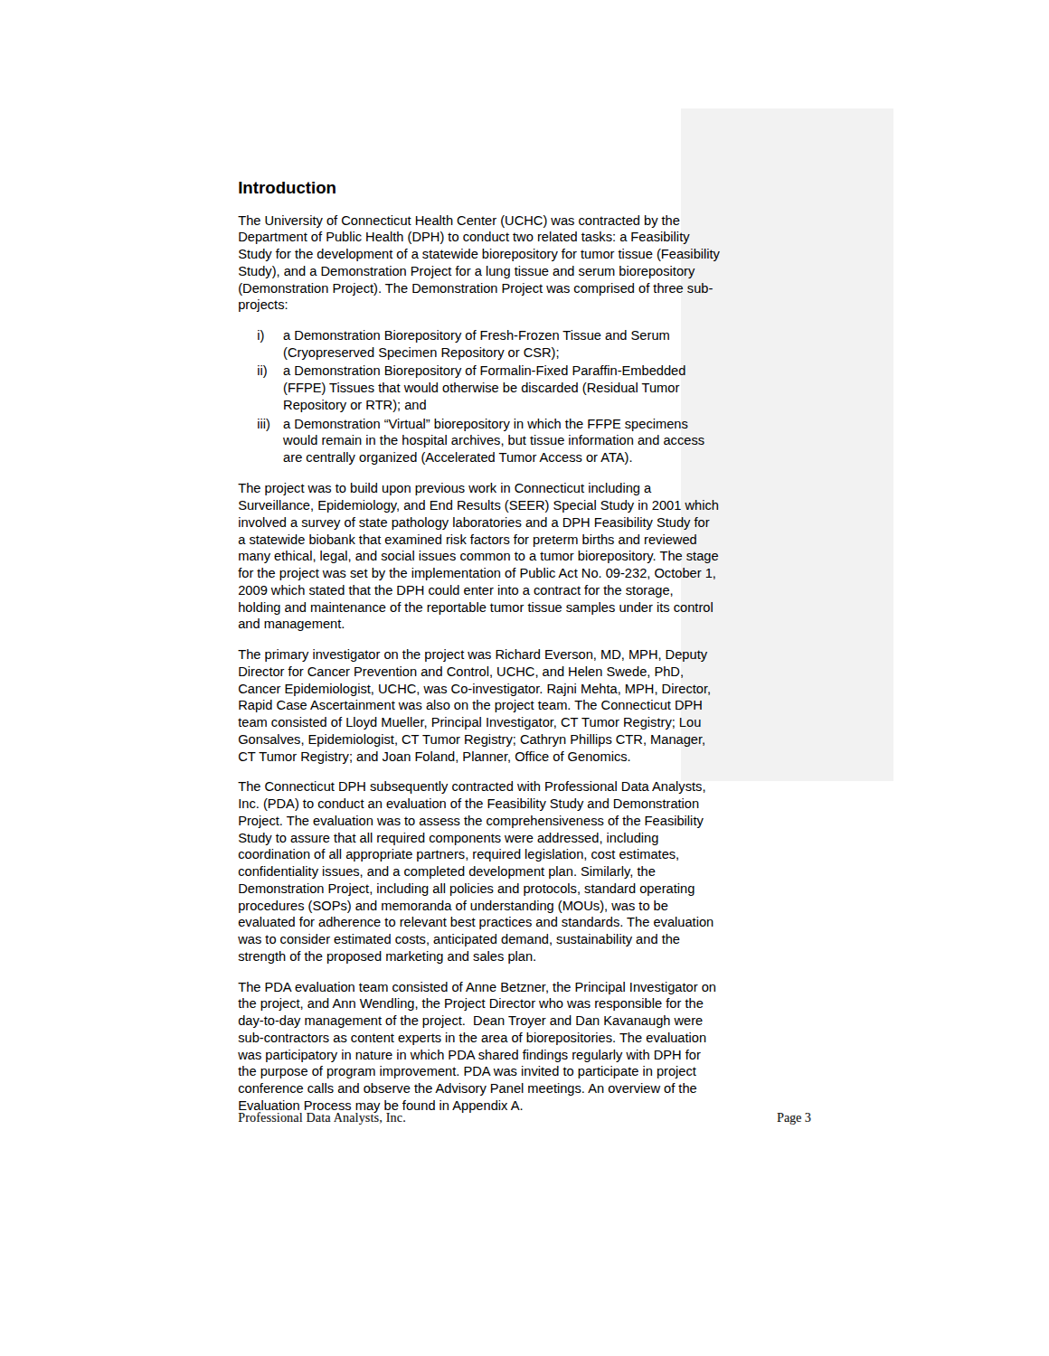Introduction
The University of Connecticut Health Center (UCHC) was contracted by the Department of Public Health (DPH) to conduct two related tasks: a Feasibility Study for the development of a statewide biorepository for tumor tissue (Feasibility Study), and a Demonstration Project for a lung tissue and serum biorepository (Demonstration Project). The Demonstration Project was comprised of three sub-projects:
i) a Demonstration Biorepository of Fresh-Frozen Tissue and Serum (Cryopreserved Specimen Repository or CSR);
ii) a Demonstration Biorepository of Formalin-Fixed Paraffin-Embedded (FFPE) Tissues that would otherwise be discarded (Residual Tumor Repository or RTR); and
iii) a Demonstration “Virtual” biorepository in which the FFPE specimens would remain in the hospital archives, but tissue information and access are centrally organized (Accelerated Tumor Access or ATA).
The project was to build upon previous work in Connecticut including a Surveillance, Epidemiology, and End Results (SEER) Special Study in 2001 which involved a survey of state pathology laboratories and a DPH Feasibility Study for a statewide biobank that examined risk factors for preterm births and reviewed many ethical, legal, and social issues common to a tumor biorepository. The stage for the project was set by the implementation of Public Act No. 09-232, October 1, 2009 which stated that the DPH could enter into a contract for the storage, holding and maintenance of the reportable tumor tissue samples under its control and management.
The primary investigator on the project was Richard Everson, MD, MPH, Deputy Director for Cancer Prevention and Control, UCHC, and Helen Swede, PhD, Cancer Epidemiologist, UCHC, was Co-investigator. Rajni Mehta, MPH, Director, Rapid Case Ascertainment was also on the project team. The Connecticut DPH team consisted of Lloyd Mueller, Principal Investigator, CT Tumor Registry; Lou Gonsalves, Epidemiologist, CT Tumor Registry; Cathryn Phillips CTR, Manager, CT Tumor Registry; and Joan Foland, Planner, Office of Genomics.
The Connecticut DPH subsequently contracted with Professional Data Analysts, Inc. (PDA) to conduct an evaluation of the Feasibility Study and Demonstration Project. The evaluation was to assess the comprehensiveness of the Feasibility Study to assure that all required components were addressed, including coordination of all appropriate partners, required legislation, cost estimates, confidentiality issues, and a completed development plan. Similarly, the Demonstration Project, including all policies and protocols, standard operating procedures (SOPs) and memoranda of understanding (MOUs), was to be evaluated for adherence to relevant best practices and standards. The evaluation was to consider estimated costs, anticipated demand, sustainability and the strength of the proposed marketing and sales plan.
The PDA evaluation team consisted of Anne Betzner, the Principal Investigator on the project, and Ann Wendling, the Project Director who was responsible for the day-to-day management of the project. Dean Troyer and Dan Kavanaugh were sub-contractors as content experts in the area of biorepositories. The evaluation was participatory in nature in which PDA shared findings regularly with DPH for the purpose of program improvement. PDA was invited to participate in project conference calls and observe the Advisory Panel meetings. An overview of the Evaluation Process may be found in Appendix A.
Professional Data Analysts, Inc. Page 3